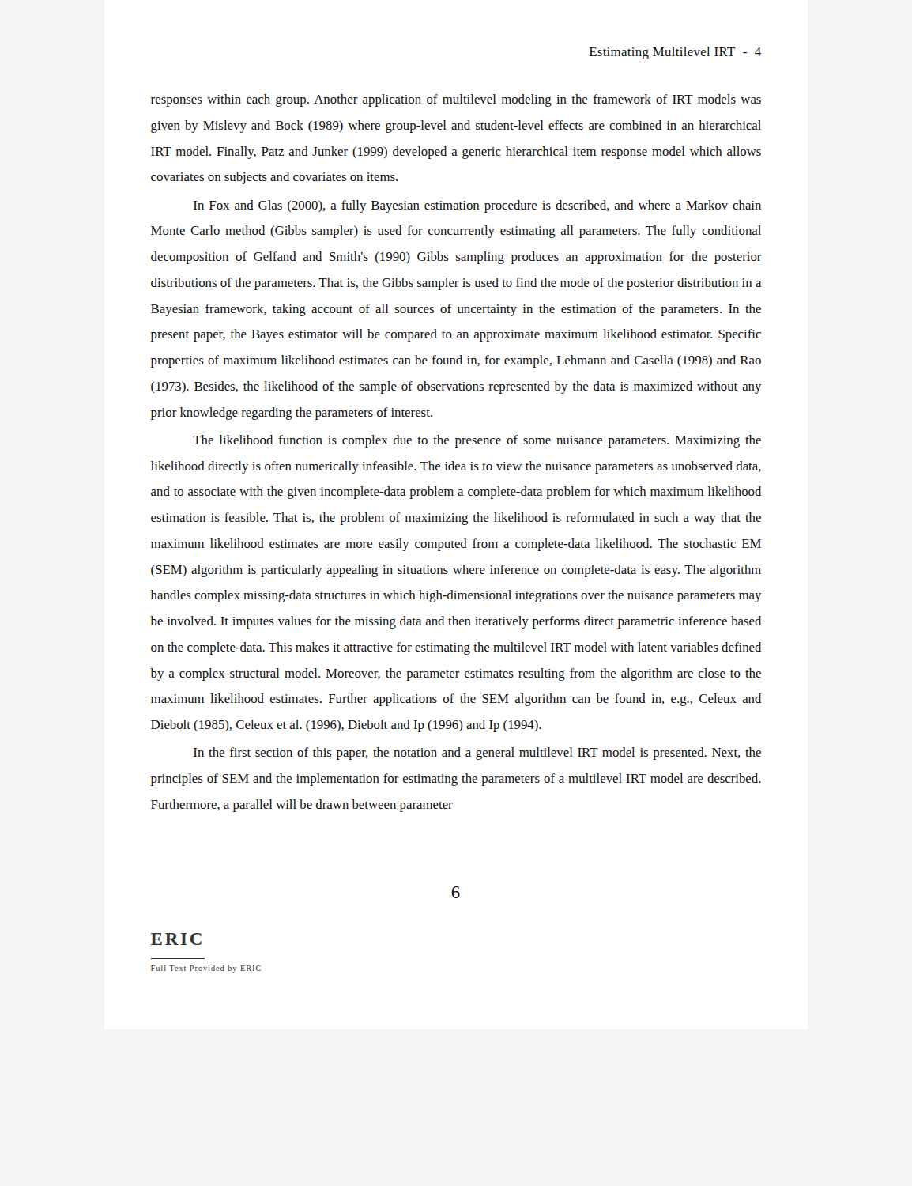Estimating Multilevel IRT - 4
responses within each group. Another application of multilevel modeling in the framework of IRT models was given by Mislevy and Bock (1989) where group-level and student-level effects are combined in an hierarchical IRT model. Finally, Patz and Junker (1999) developed a generic hierarchical item response model which allows covariates on subjects and covariates on items.
In Fox and Glas (2000), a fully Bayesian estimation procedure is described, and where a Markov chain Monte Carlo method (Gibbs sampler) is used for concurrently estimating all parameters. The fully conditional decomposition of Gelfand and Smith's (1990) Gibbs sampling produces an approximation for the posterior distributions of the parameters. That is, the Gibbs sampler is used to find the mode of the posterior distribution in a Bayesian framework, taking account of all sources of uncertainty in the estimation of the parameters. In the present paper, the Bayes estimator will be compared to an approximate maximum likelihood estimator. Specific properties of maximum likelihood estimates can be found in, for example, Lehmann and Casella (1998) and Rao (1973). Besides, the likelihood of the sample of observations represented by the data is maximized without any prior knowledge regarding the parameters of interest.
The likelihood function is complex due to the presence of some nuisance parameters. Maximizing the likelihood directly is often numerically infeasible. The idea is to view the nuisance parameters as unobserved data, and to associate with the given incomplete-data problem a complete-data problem for which maximum likelihood estimation is feasible. That is, the problem of maximizing the likelihood is reformulated in such a way that the maximum likelihood estimates are more easily computed from a complete-data likelihood. The stochastic EM (SEM) algorithm is particularly appealing in situations where inference on complete-data is easy. The algorithm handles complex missing-data structures in which high-dimensional integrations over the nuisance parameters may be involved. It imputes values for the missing data and then iteratively performs direct parametric inference based on the complete-data. This makes it attractive for estimating the multilevel IRT model with latent variables defined by a complex structural model. Moreover, the parameter estimates resulting from the algorithm are close to the maximum likelihood estimates. Further applications of the SEM algorithm can be found in, e.g., Celeux and Diebolt (1985), Celeux et al. (1996), Diebolt and Ip (1996) and Ip (1994).
In the first section of this paper, the notation and a general multilevel IRT model is presented. Next, the principles of SEM and the implementation for estimating the parameters of a multilevel IRT model are described. Furthermore, a parallel will be drawn between parameter
6
ERIC Full Text Provided by ERIC